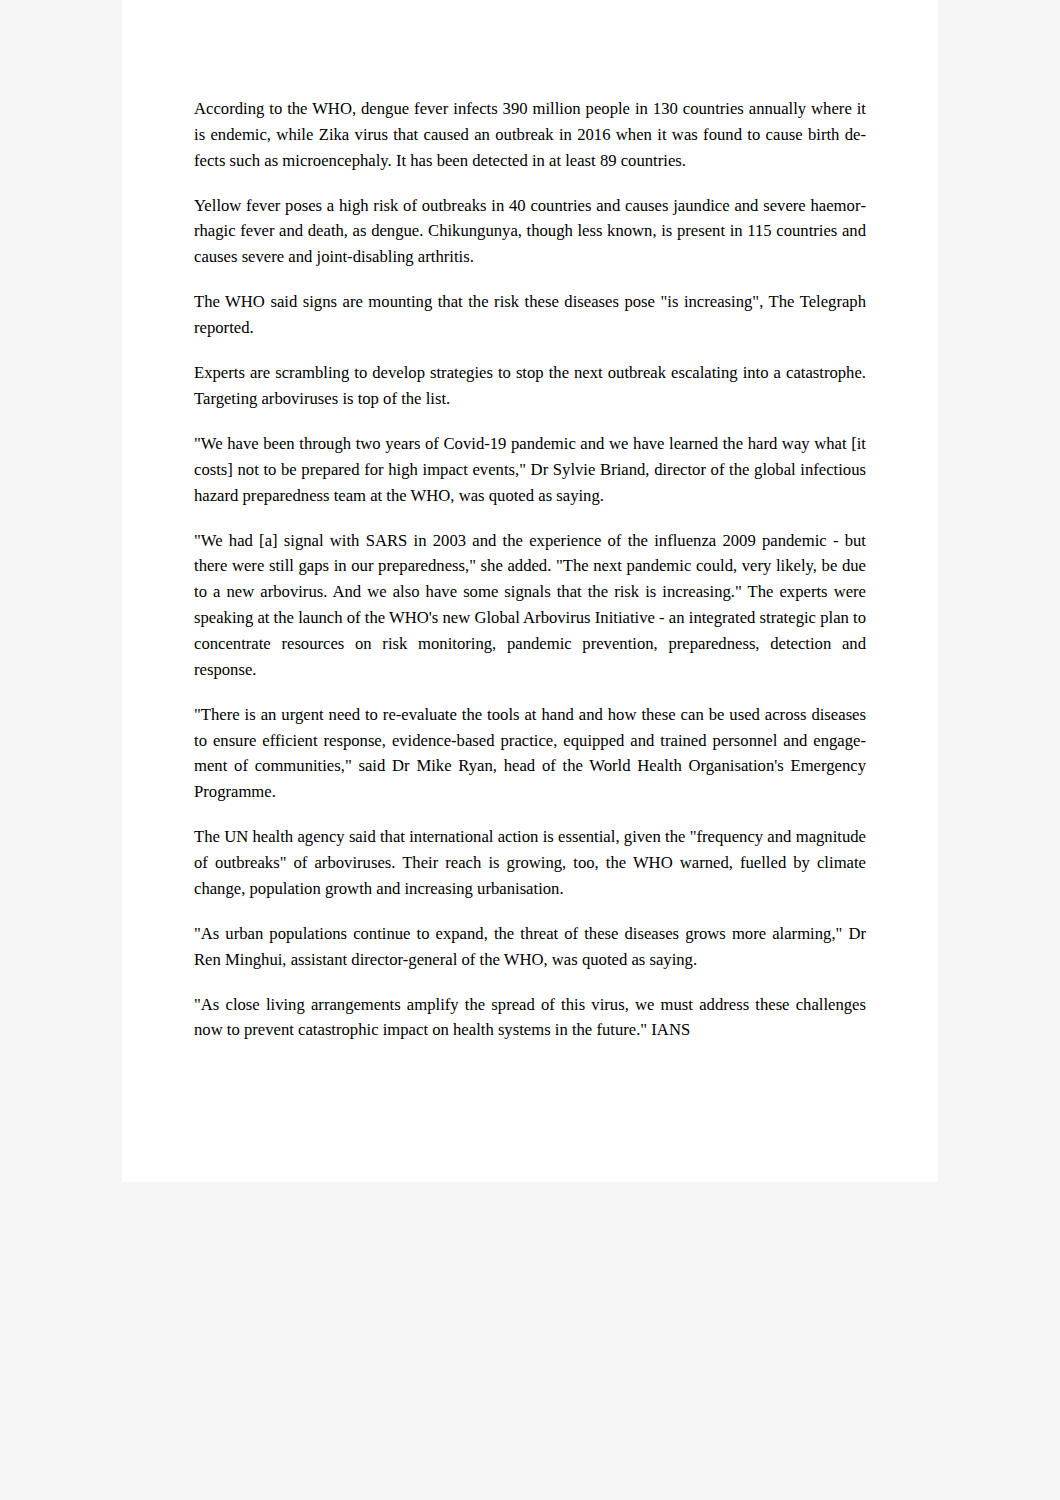According to the WHO, dengue fever infects 390 million people in 130 countries annually where it is endemic, while Zika virus that caused an outbreak in 2016 when it was found to cause birth defects such as microencephaly. It has been detected in at least 89 countries.
Yellow fever poses a high risk of outbreaks in 40 countries and causes jaundice and severe haemorrhagic fever and death, as dengue. Chikungunya, though less known, is present in 115 countries and causes severe and joint-disabling arthritis.
The WHO said signs are mounting that the risk these diseases pose "is increasing", The Telegraph reported.
Experts are scrambling to develop strategies to stop the next outbreak escalating into a catastrophe. Targeting arboviruses is top of the list.
"We have been through two years of Covid-19 pandemic and we have learned the hard way what [it costs] not to be prepared for high impact events," Dr Sylvie Briand, director of the global infectious hazard preparedness team at the WHO, was quoted as saying.
"We had [a] signal with SARS in 2003 and the experience of the influenza 2009 pandemic - but there were still gaps in our preparedness," she added. "The next pandemic could, very likely, be due to a new arbovirus. And we also have some signals that the risk is increasing." The experts were speaking at the launch of the WHO's new Global Arbovirus Initiative - an integrated strategic plan to concentrate resources on risk monitoring, pandemic prevention, preparedness, detection and response.
"There is an urgent need to re-evaluate the tools at hand and how these can be used across diseases to ensure efficient response, evidence-based practice, equipped and trained personnel and engagement of communities," said Dr Mike Ryan, head of the World Health Organisation's Emergency Programme.
The UN health agency said that international action is essential, given the "frequency and magnitude of outbreaks" of arboviruses. Their reach is growing, too, the WHO warned, fuelled by climate change, population growth and increasing urbanisation.
"As urban populations continue to expand, the threat of these diseases grows more alarming," Dr Ren Minghui, assistant director-general of the WHO, was quoted as saying.
"As close living arrangements amplify the spread of this virus, we must address these challenges now to prevent catastrophic impact on health systems in the future." IANS